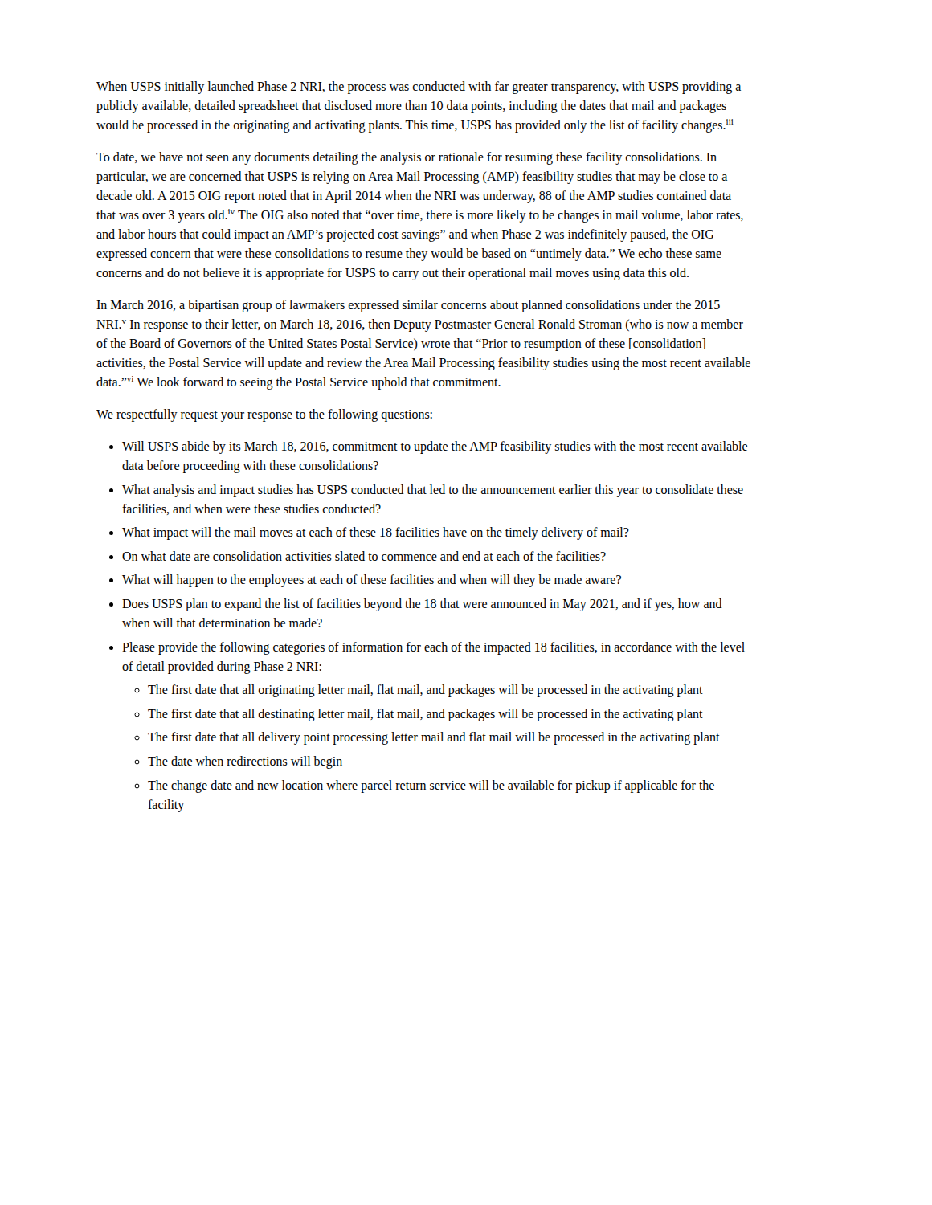When USPS initially launched Phase 2 NRI, the process was conducted with far greater transparency, with USPS providing a publicly available, detailed spreadsheet that disclosed more than 10 data points, including the dates that mail and packages would be processed in the originating and activating plants. This time, USPS has provided only the list of facility changes.iii
To date, we have not seen any documents detailing the analysis or rationale for resuming these facility consolidations. In particular, we are concerned that USPS is relying on Area Mail Processing (AMP) feasibility studies that may be close to a decade old. A 2015 OIG report noted that in April 2014 when the NRI was underway, 88 of the AMP studies contained data that was over 3 years old.iv The OIG also noted that “over time, there is more likely to be changes in mail volume, labor rates, and labor hours that could impact an AMP’s projected cost savings” and when Phase 2 was indefinitely paused, the OIG expressed concern that were these consolidations to resume they would be based on “untimely data.” We echo these same concerns and do not believe it is appropriate for USPS to carry out their operational mail moves using data this old.
In March 2016, a bipartisan group of lawmakers expressed similar concerns about planned consolidations under the 2015 NRI.v In response to their letter, on March 18, 2016, then Deputy Postmaster General Ronald Stroman (who is now a member of the Board of Governors of the United States Postal Service) wrote that “Prior to resumption of these [consolidation] activities, the Postal Service will update and review the Area Mail Processing feasibility studies using the most recent available data.”vi We look forward to seeing the Postal Service uphold that commitment.
We respectfully request your response to the following questions:
Will USPS abide by its March 18, 2016, commitment to update the AMP feasibility studies with the most recent available data before proceeding with these consolidations?
What analysis and impact studies has USPS conducted that led to the announcement earlier this year to consolidate these facilities, and when were these studies conducted?
What impact will the mail moves at each of these 18 facilities have on the timely delivery of mail?
On what date are consolidation activities slated to commence and end at each of the facilities?
What will happen to the employees at each of these facilities and when will they be made aware?
Does USPS plan to expand the list of facilities beyond the 18 that were announced in May 2021, and if yes, how and when will that determination be made?
Please provide the following categories of information for each of the impacted 18 facilities, in accordance with the level of detail provided during Phase 2 NRI:
The first date that all originating letter mail, flat mail, and packages will be processed in the activating plant
The first date that all destinating letter mail, flat mail, and packages will be processed in the activating plant
The first date that all delivery point processing letter mail and flat mail will be processed in the activating plant
The date when redirections will begin
The change date and new location where parcel return service will be available for pickup if applicable for the facility